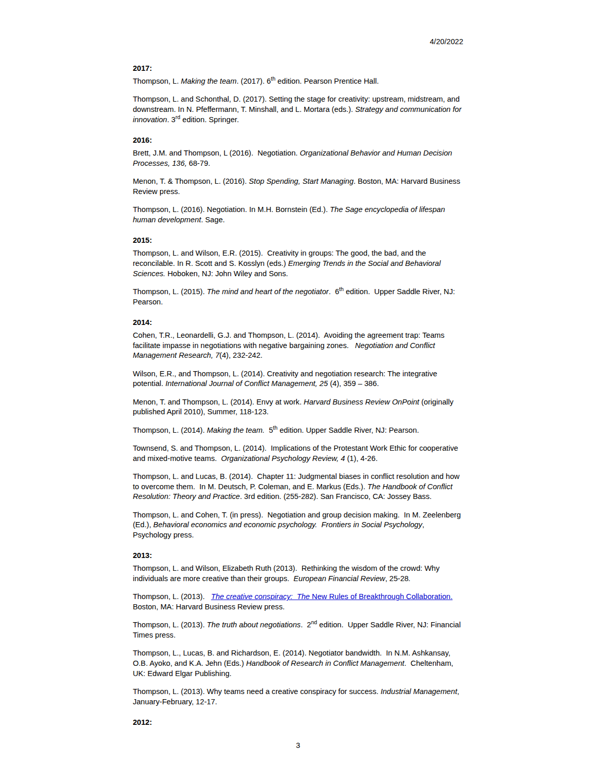4/20/2022
2017:
Thompson, L. Making the team. (2017). 6th edition. Pearson Prentice Hall.
Thompson, L. and Schonthal, D. (2017). Setting the stage for creativity: upstream, midstream, and downstream. In N. Pfeffermann, T. Minshall, and L. Mortara (eds.). Strategy and communication for innovation. 3rd edition. Springer.
2016:
Brett, J.M. and Thompson, L (2016). Negotiation. Organizational Behavior and Human Decision Processes, 136, 68-79.
Menon, T. & Thompson, L. (2016). Stop Spending, Start Managing. Boston, MA: Harvard Business Review press.
Thompson, L. (2016). Negotiation. In M.H. Bornstein (Ed.). The Sage encyclopedia of lifespan human development. Sage.
2015:
Thompson, L. and Wilson, E.R. (2015). Creativity in groups: The good, the bad, and the reconcilable. In R. Scott and S. Kosslyn (eds.) Emerging Trends in the Social and Behavioral Sciences. Hoboken, NJ: John Wiley and Sons.
Thompson, L. (2015). The mind and heart of the negotiator. 6th edition. Upper Saddle River, NJ: Pearson.
2014:
Cohen, T.R., Leonardelli, G.J. and Thompson, L. (2014). Avoiding the agreement trap: Teams facilitate impasse in negotiations with negative bargaining zones. Negotiation and Conflict Management Research, 7(4), 232-242.
Wilson, E.R., and Thompson, L. (2014). Creativity and negotiation research: The integrative potential. International Journal of Conflict Management, 25 (4), 359 – 386.
Menon, T. and Thompson, L. (2014). Envy at work. Harvard Business Review OnPoint (originally published April 2010), Summer, 118-123.
Thompson, L. (2014). Making the team. 5th edition. Upper Saddle River, NJ: Pearson.
Townsend, S. and Thompson, L. (2014). Implications of the Protestant Work Ethic for cooperative and mixed-motive teams. Organizational Psychology Review, 4 (1), 4-26.
Thompson, L. and Lucas, B. (2014). Chapter 11: Judgmental biases in conflict resolution and how to overcome them. In M. Deutsch, P. Coleman, and E. Markus (Eds.). The Handbook of Conflict Resolution: Theory and Practice. 3rd edition. (255-282). San Francisco, CA: Jossey Bass.
Thompson, L. and Cohen, T. (in press). Negotiation and group decision making. In M. Zeelenberg (Ed.), Behavioral economics and economic psychology. Frontiers in Social Psychology, Psychology press.
2013:
Thompson, L. and Wilson, Elizabeth Ruth (2013). Rethinking the wisdom of the crowd: Why individuals are more creative than their groups. European Financial Review, 25-28.
Thompson, L. (2013). The creative conspiracy: The New Rules of Breakthrough Collaboration. Boston, MA: Harvard Business Review press.
Thompson, L. (2013). The truth about negotiations. 2nd edition. Upper Saddle River, NJ: Financial Times press.
Thompson, L., Lucas, B. and Richardson, E. (2014). Negotiator bandwidth. In N.M. Ashkansay, O.B. Ayoko, and K.A. Jehn (Eds.) Handbook of Research in Conflict Management. Cheltenham, UK: Edward Elgar Publishing.
Thompson, L. (2013). Why teams need a creative conspiracy for success. Industrial Management, January-February, 12-17.
2012:
3